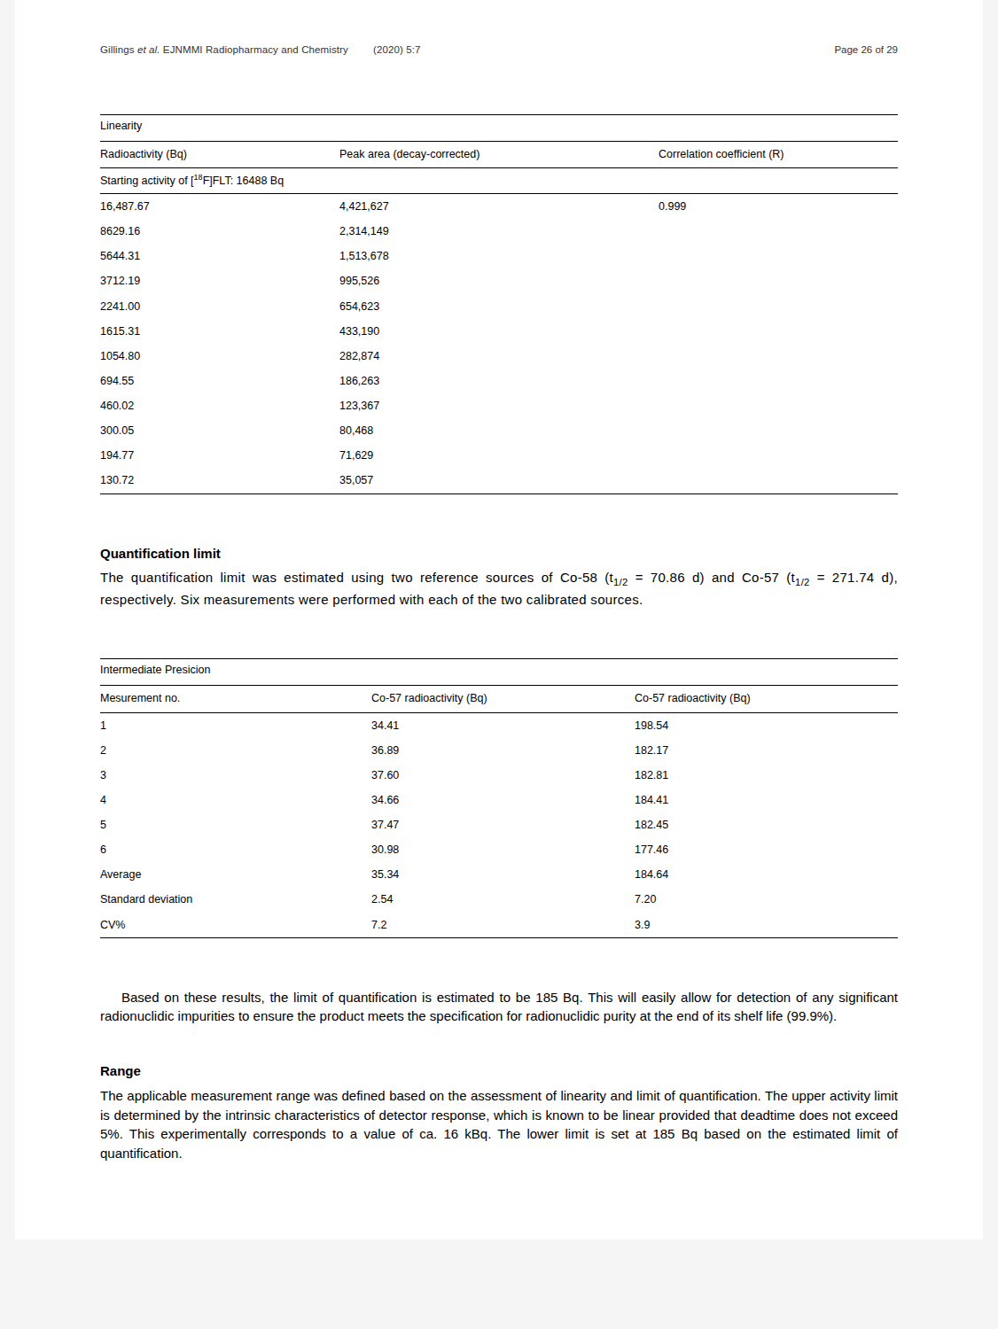Gillings et al. EJNMMI Radiopharmacy and Chemistry(2020) 5:7
Page 26 of 29
Linearity
| Starting activity of [ 18 F]FLT: 16488 Bq |
| Radioactivity (Bq) | Peak area (decay-corrected) | Correlation coefficient (R) |
| 16,487.67 | 4,421,627 | 0.999 |
| 8629.16 | 2,314,149 | |
| 5644.31 | 1,513,678 | |
| 3712.19 | 995,526 | |
| 2241.00 | 654,623 | |
| 1615.31 | 433,190 | |
| 1054.80 | 282,874 | |
| 694.55 | 186,263 | |
| 460.02 | 123,367 | |
| 300.05 | 80,468 | |
| 194.77 | 71,629 | |
| 130.72 | 35,057 | |
Quantification limit
The quantification limit was estimated using two reference sources of Co-58 (t1/2 = 70.86 d) and Co-57 (t1/2 = 271.74 d), respectively. Six measurements were performed with each of the two calibrated sources.
Intermediate Presicion
| Mesurement no. | Co-57 radioactivity (Bq) | Co-57 radioactivity (Bq) |
| --- | --- | --- |
| 1 | 34.41 | 198.54 |
| 2 | 36.89 | 182.17 |
| 3 | 37.60 | 182.81 |
| 4 | 34.66 | 184.41 |
| 5 | 37.47 | 182.45 |
| 6 | 30.98 | 177.46 |
| Average | 35.34 | 184.64 |
| Standard deviation | 2.54 | 7.20 |
| CV% | 7.2 | 3.9 |
Based on these results, the limit of quantification is estimated to be 185 Bq. This will easily allow for detection of any significant radionuclidic impurities to ensure the product meets the specification for radionuclidic purity at the end of its shelf life (99.9%).
Range
The applicable measurement range was defined based on the assessment of linearity and limit of quantification. The upper activity limit is determined by the intrinsic characteristics of detector response, which is known to be linear provided that deadtime does not exceed 5%. This experimentally corresponds to a value of ca. 16 kBq. The lower limit is set at 185 Bq based on the estimated limit of quantification.